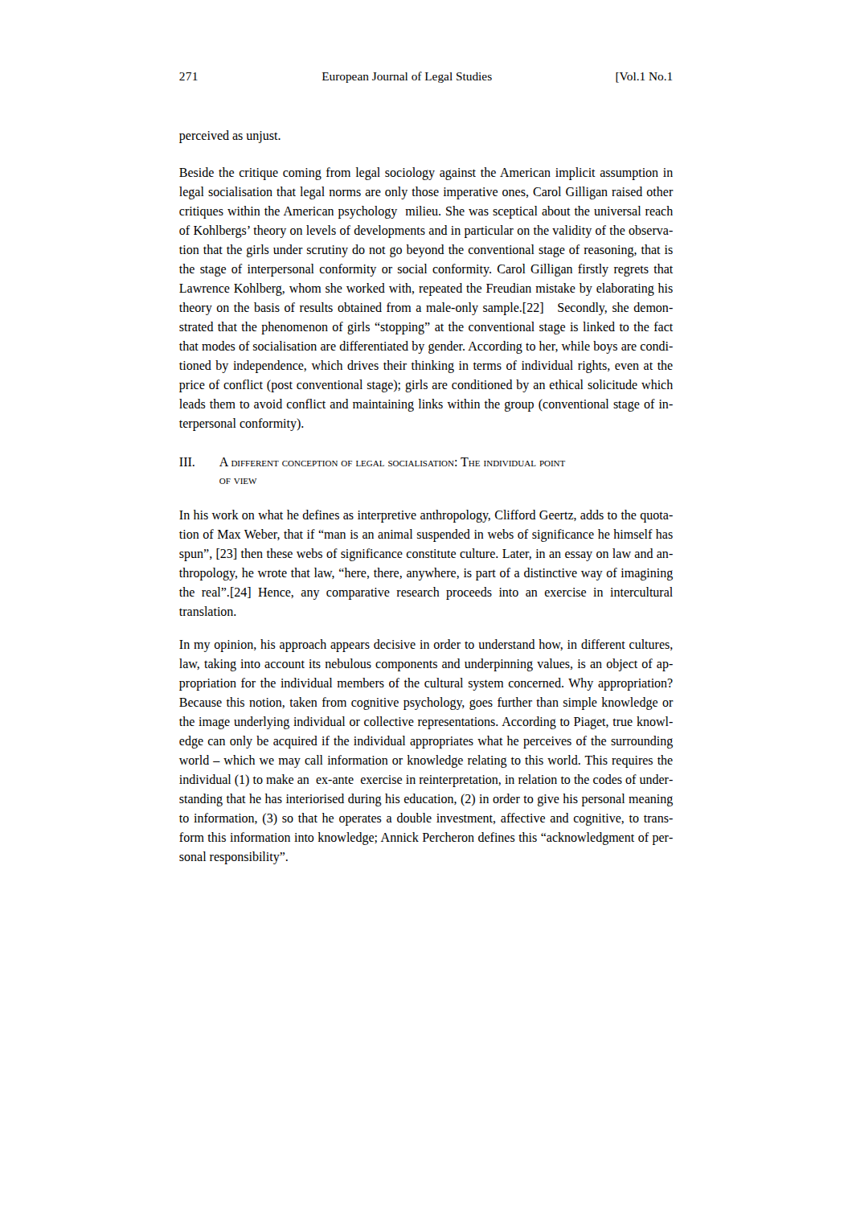271 European Journal of Legal Studies [Vol.1 No.1
perceived as unjust.
Beside the critique coming from legal sociology against the American implicit assumption in legal socialisation that legal norms are only those imperative ones, Carol Gilligan raised other critiques within the American psychology milieu. She was sceptical about the universal reach of Kohlbergs’ theory on levels of developments and in particular on the validity of the observation that the girls under scrutiny do not go beyond the conventional stage of reasoning, that is the stage of interpersonal conformity or social conformity. Carol Gilligan firstly regrets that Lawrence Kohlberg, whom she worked with, repeated the Freudian mistake by elaborating his theory on the basis of results obtained from a male‑only sample.[22] Secondly, she demonstrated that the phenomenon of girls “stopping” at the conventional stage is linked to the fact that modes of socialisation are differentiated by gender. According to her, while boys are conditioned by independence, which drives their thinking in terms of individual rights, even at the price of conflict (post conventional stage); girls are conditioned by an ethical solicitude which leads them to avoid conflict and maintaining links within the group (conventional stage of interpersonal conformity).
III. A different conception of legal socialisation: The individual point of view
In his work on what he defines as interpretive anthropology, Clifford Geertz, adds to the quotation of Max Weber, that if “man is an animal suspended in webs of significance he himself has spun”, [23] then these webs of significance constitute culture. Later, in an essay on law and anthropology, he wrote that law, “here, there, anywhere, is part of a distinctive way of imagining the real”.[24] Hence, any comparative research proceeds into an exercise in intercultural translation.
In my opinion, his approach appears decisive in order to understand how, in different cultures, law, taking into account its nebulous components and underpinning values, is an object of appropriation for the individual members of the cultural system concerned. Why appropriation? Because this notion, taken from cognitive psychology, goes further than simple knowledge or the image underlying individual or collective representations. According to Piaget, true knowledge can only be acquired if the individual appropriates what he perceives of the surrounding world – which we may call information or knowledge relating to this world. This requires the individual (1) to make an ex‑ante exercise in reinterpretation, in relation to the codes of understanding that he has interiorised during his education, (2) in order to give his personal meaning to information, (3) so that he operates a double investment, affective and cognitive, to transform this information into knowledge; Annick Percheron defines this “acknowledgment of personal responsibility”.